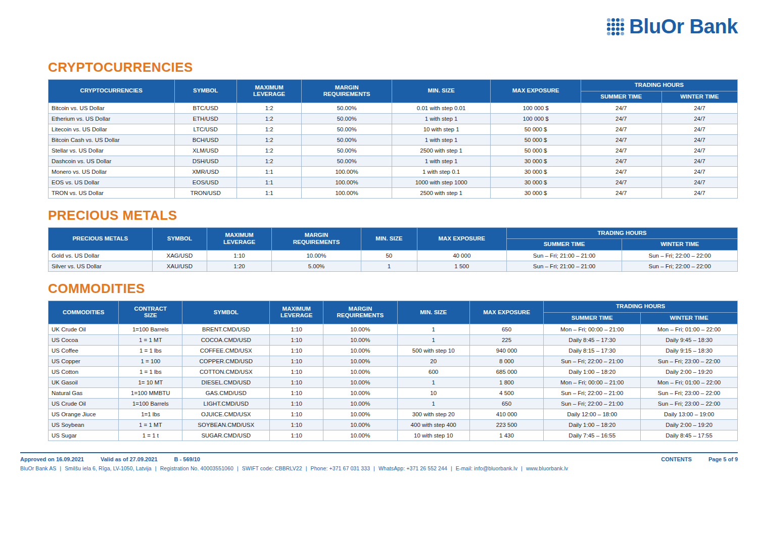BluOr Bank
CRYPTOCURRENCIES
| CRYPTOCURRENCIES | SYMBOL | MAXIMUM LEVERAGE | MARGIN REQUIREMENTS | MIN. SIZE | MAX EXPOSURE | TRADING HOURS |
| --- | --- | --- | --- | --- | --- | --- |
| SUMMER TIME | WINTER TIME |
| Bitcoin vs. US Dollar | BTC/USD | 1:2 | 50.00% | 0.01 with step 0.01 | 100 000 $ | 24/7 | 24/7 |
| Etherium vs. US Dollar | ETH/USD | 1:2 | 50.00% | 1 with step 1 | 100 000 $ | 24/7 | 24/7 |
| Litecoin vs. US Dollar | LTC/USD | 1:2 | 50.00% | 10 with step 1 | 50 000 $ | 24/7 | 24/7 |
| Bitcoin Cash vs. US Dollar | BCH/USD | 1:2 | 50.00% | 1 with step 1 | 50 000 $ | 24/7 | 24/7 |
| Stellar vs. US Dollar | XLM/USD | 1:2 | 50.00% | 2500 with step 1 | 50 000 $ | 24/7 | 24/7 |
| Dashcoin vs. US Dollar | DSH/USD | 1:2 | 50.00% | 1 with step 1 | 30 000 $ | 24/7 | 24/7 |
| Monero vs. US Dollar | XMR/USD | 1:1 | 100.00% | 1 with step 0.1 | 30 000 $ | 24/7 | 24/7 |
| EOS vs. US Dollar | EOS/USD | 1:1 | 100.00% | 1000 with step 1000 | 30 000 $ | 24/7 | 24/7 |
| TRON vs. US Dollar | TRON/USD | 1:1 | 100.00% | 2500 with step 1 | 30 000 $ | 24/7 | 24/7 |
PRECIOUS METALS
| PRECIOUS METALS | SYMBOL | MAXIMUM LEVERAGE | MARGIN REQUIREMENTS | MIN. SIZE | MAX EXPOSURE | TRADING HOURS |
| --- | --- | --- | --- | --- | --- | --- |
| SUMMER TIME | WINTER TIME |
| Gold vs. US Dollar | XAG/USD | 1:10 | 10.00% | 50 | 40 000 | Sun – Fri; 21:00 – 21:00 | Sun – Fri; 22:00 – 22:00 |
| Silver vs. US Dollar | XAU/USD | 1:20 | 5.00% | 1 | 1 500 | Sun – Fri; 21:00 – 21:00 | Sun – Fri; 22:00 – 22:00 |
COMMODITIES
| COMMODITIES | CONTRACT SIZE | SYMBOL | MAXIMUM LEVERAGE | MARGIN REQUIREMENTS | MIN. SIZE | MAX EXPOSURE | TRADING HOURS |
| --- | --- | --- | --- | --- | --- | --- | --- |
| SUMMER TIME | WINTER TIME |
| UK Crude Oil | 1=100 Barrels | BRENT.CMD/USD | 1:10 | 10.00% | 1 | 650 | Mon – Fri; 00:00 – 21:00 | Mon – Fri; 01:00 – 22:00 |
| US Cocoa | 1 = 1 MT | COCOA.CMD/USD | 1:10 | 10.00% | 1 | 225 | Daily 8:45 – 17:30 | Daily 9:45 – 18:30 |
| US Coffee | 1 = 1 lbs | COFFEE.CMD/USX | 1:10 | 10.00% | 500 with step 10 | 940 000 | Daily 8:15 – 17:30 | Daily 9:15 – 18:30 |
| US Copper | 1 = 100 | COPPER.CMD/USD | 1:10 | 10.00% | 20 | 8 000 | Sun – Fri; 22:00 – 21:00 | Sun – Fri; 23:00 – 22:00 |
| US Cotton | 1 = 1 lbs | COTTON.CMD/USX | 1:10 | 10.00% | 600 | 685 000 | Daily 1:00 – 18:20 | Daily 2:00 – 19:20 |
| UK Gasoil | 1= 10 MT | DIESEL.CMD/USD | 1:10 | 10.00% | 1 | 1 800 | Mon – Fri; 00:00 – 21:00 | Mon – Fri; 01:00 – 22:00 |
| Natural Gas | 1=100 MMBTU | GAS.CMD/USD | 1:10 | 10.00% | 10 | 4 500 | Sun – Fri; 22:00 – 21:00 | Sun – Fri; 23:00 – 22:00 |
| US Crude Oil | 1=100 Barrels | LIGHT.CMD/USD | 1:10 | 10.00% | 1 | 650 | Sun – Fri; 22:00 – 21:00 | Sun – Fri; 23:00 – 22:00 |
| US Orange Jiuce | 1=1 lbs | OJUICE.CMD/USX | 1:10 | 10.00% | 300 with step 20 | 410 000 | Daily 12:00 – 18:00 | Daily 13:00 – 19:00 |
| US Soybean | 1 = 1 MT | SOYBEAN.CMD/USX | 1:10 | 10.00% | 400 with step 400 | 223 500 | Daily 1:00 – 18:20 | Daily 2:00 – 19:20 |
| US Sugar | 1 = 1 t | SUGAR.CMD/USD | 1:10 | 10.00% | 10 with step 10 | 1 430 | Daily 7:45 – 16:55 | Daily 8:45 – 17:55 |
Approved on 16.09.2021 Valid as of 27.09.2021 B - 569/10
CONTENTS Page 5 of 9
BluOr Bank AS | Smilšu iela 6, Rīga, LV-1050, Latvija | Registration No. 40003551060 | SWIFT code: CBBRLV22 | Phone: +371 67 031 333 | WhatsApp: +371 26 552 244 | E-mail: info@bluorbank.lv | www.bluorbank.lv